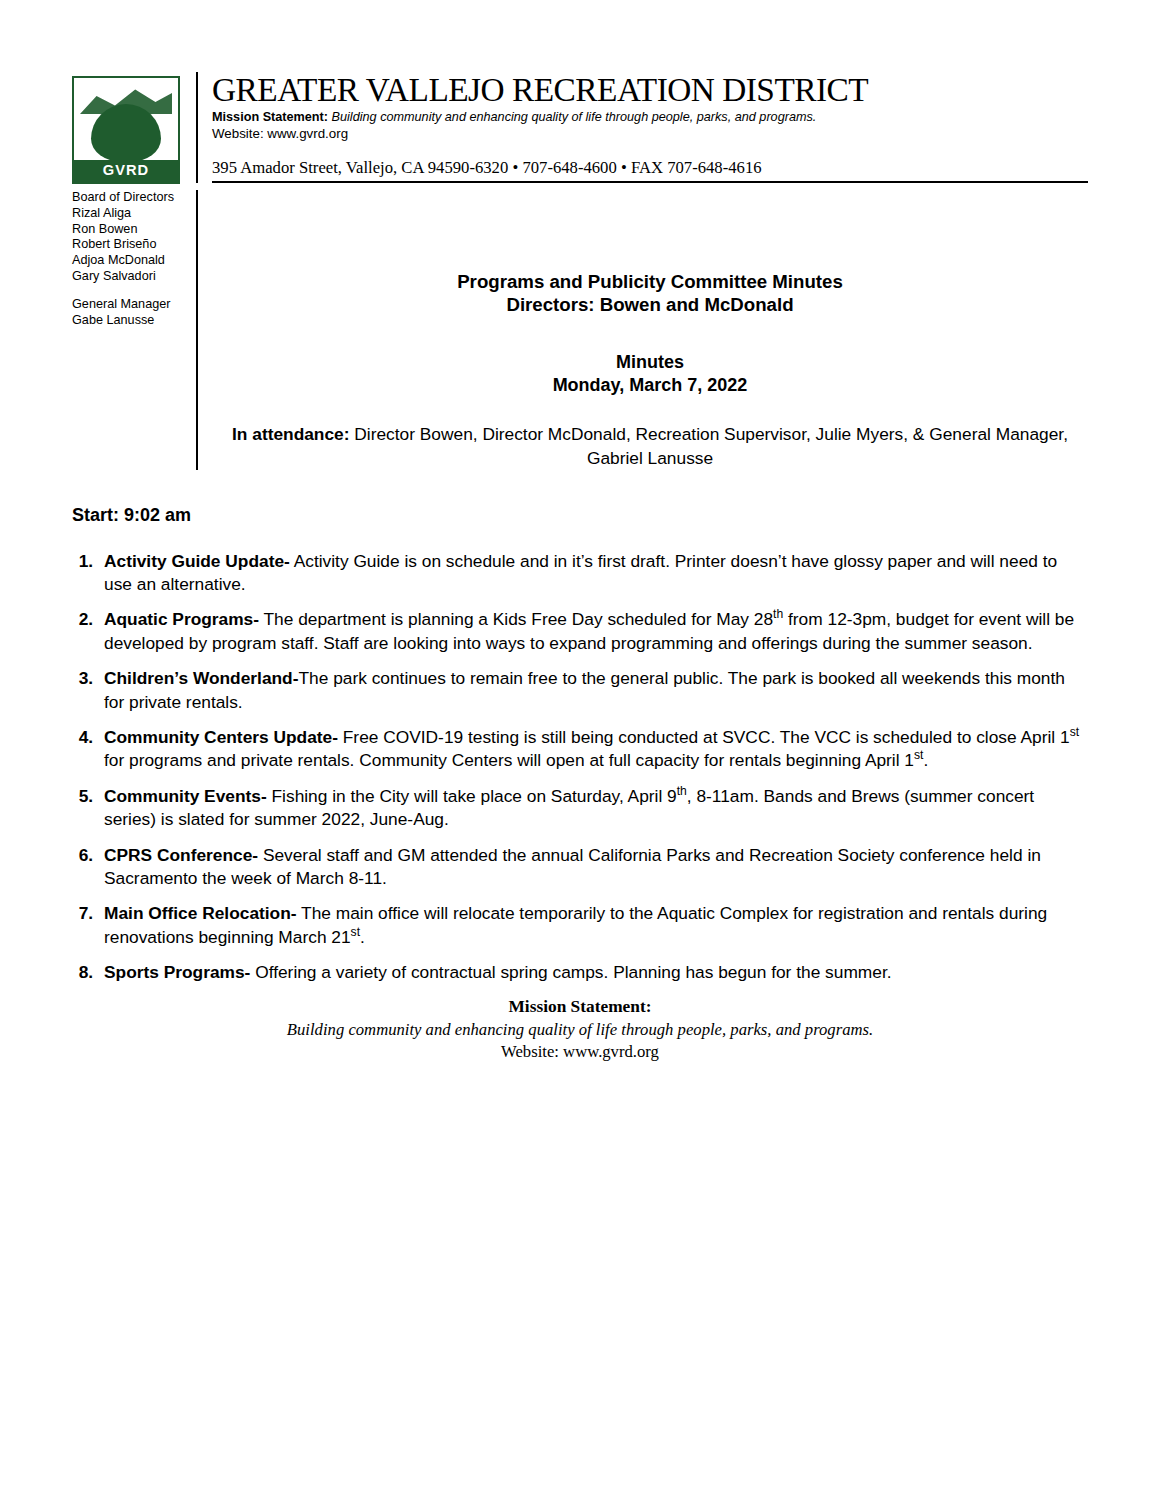GVRD
GREATER VALLEJO RECREATION DISTRICT
Mission Statement: Building community and enhancing quality of life through people, parks, and programs.
Website: www.gvrd.org
395 Amador Street, Vallejo, CA 94590-6320 • 707-648-4600 • FAX 707-648-4616
Board of Directors
Rizal Aliga
Ron Bowen
Robert Briseño
Adjoa McDonald
Gary Salvadori
General Manager
Gabe Lanusse
Programs and Publicity Committee Minutes
Directors: Bowen and McDonald
Minutes
Monday, March 7, 2022
In attendance: Director Bowen, Director McDonald, Recreation Supervisor, Julie Myers, & General Manager, Gabriel Lanusse
Start: 9:02 am
Activity Guide Update- Activity Guide is on schedule and in it’s first draft. Printer doesn’t have glossy paper and will need to use an alternative.
Aquatic Programs- The department is planning a Kids Free Day scheduled for May 28th from 12-3pm, budget for event will be developed by program staff. Staff are looking into ways to expand programming and offerings during the summer season.
Children’s Wonderland-The park continues to remain free to the general public. The park is booked all weekends this month for private rentals.
Community Centers Update- Free COVID-19 testing is still being conducted at SVCC. The VCC is scheduled to close April 1st for programs and private rentals. Community Centers will open at full capacity for rentals beginning April 1st.
Community Events- Fishing in the City will take place on Saturday, April 9th, 8-11am. Bands and Brews (summer concert series) is slated for summer 2022, June-Aug.
CPRS Conference- Several staff and GM attended the annual California Parks and Recreation Society conference held in Sacramento the week of March 8-11.
Main Office Relocation- The main office will relocate temporarily to the Aquatic Complex for registration and rentals during renovations beginning March 21st.
Sports Programs- Offering a variety of contractual spring camps. Planning has begun for the summer.
Mission Statement:
Building community and enhancing quality of life through people, parks, and programs.
Website: www.gvrd.org